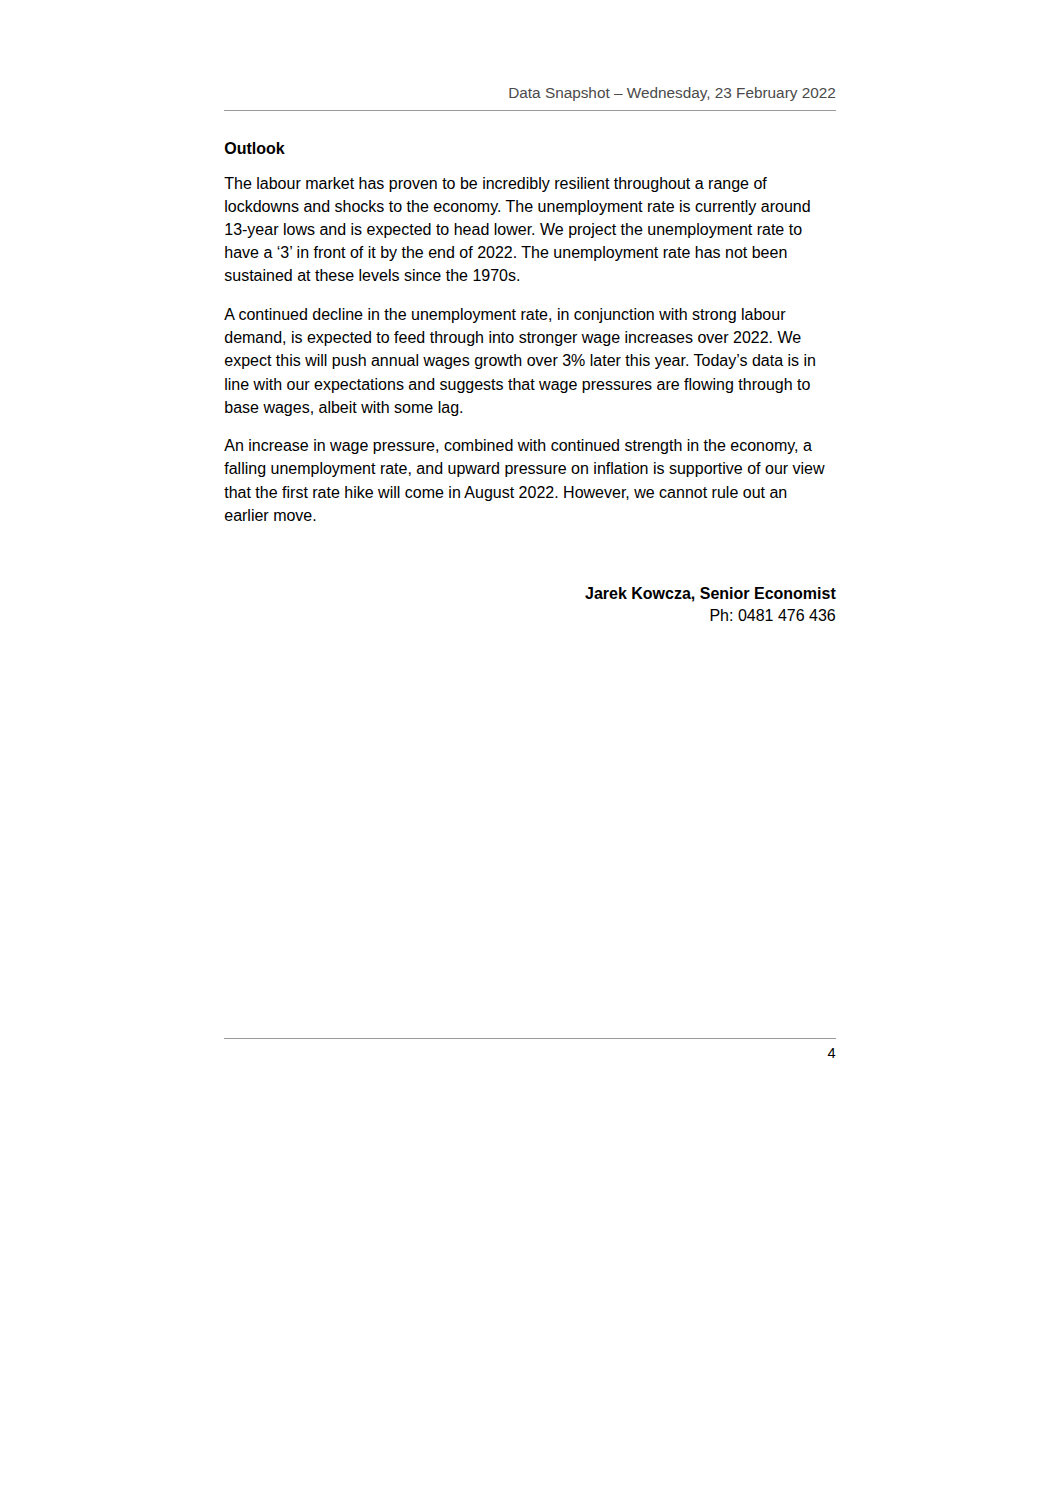Data Snapshot – Wednesday, 23 February 2022
Outlook
The labour market has proven to be incredibly resilient throughout a range of lockdowns and shocks to the economy. The unemployment rate is currently around 13-year lows and is expected to head lower. We project the unemployment rate to have a ‘3’ in front of it by the end of 2022. The unemployment rate has not been sustained at these levels since the 1970s.
A continued decline in the unemployment rate, in conjunction with strong labour demand, is expected to feed through into stronger wage increases over 2022. We expect this will push annual wages growth over 3% later this year. Today’s data is in line with our expectations and suggests that wage pressures are flowing through to base wages, albeit with some lag.
An increase in wage pressure, combined with continued strength in the economy, a falling unemployment rate, and upward pressure on inflation is supportive of our view that the first rate hike will come in August 2022. However, we cannot rule out an earlier move.
Jarek Kowcza, Senior Economist
Ph: 0481 476 436
4